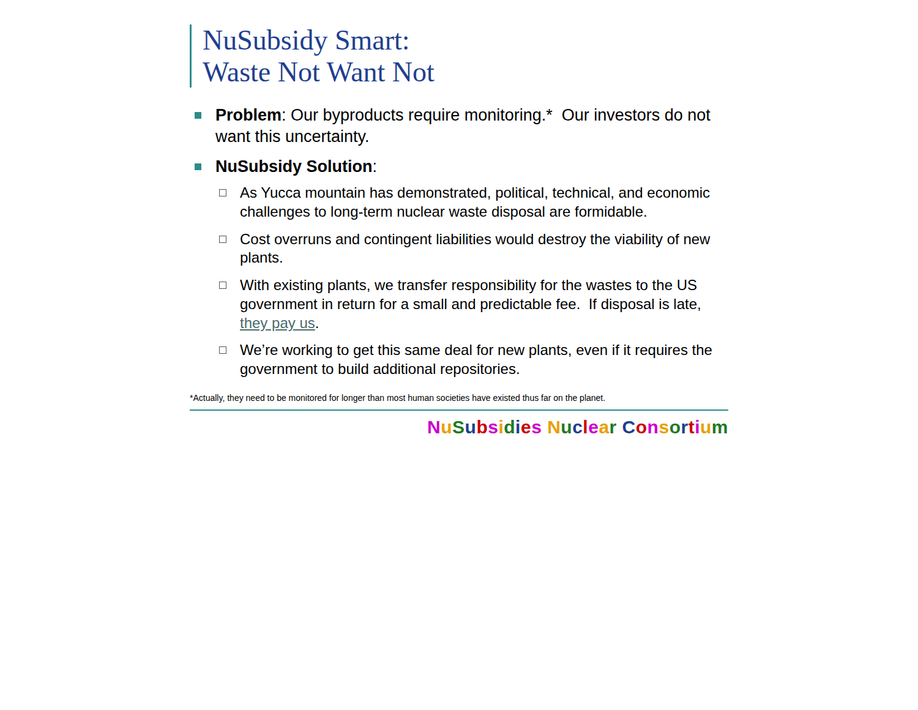NuSubsidy Smart:Waste Not Want Not
Problem: Our byproducts require monitoring.* Our investors do not want this uncertainty.
NuSubsidy Solution:
As Yucca mountain has demonstrated, political, technical, and economic challenges to long-term nuclear waste disposal are formidable.
Cost overruns and contingent liabilities would destroy the viability of new plants.
With existing plants, we transfer responsibility for the wastes to the US government in return for a small and predictable fee. If disposal is late, they pay us.
We’re working to get this same deal for new plants, even if it requires the government to build additional repositories.
*Actually, they need to be monitored for longer than most human societies have existed thus far on the planet.
NuSubsidies Nuclear Consortium